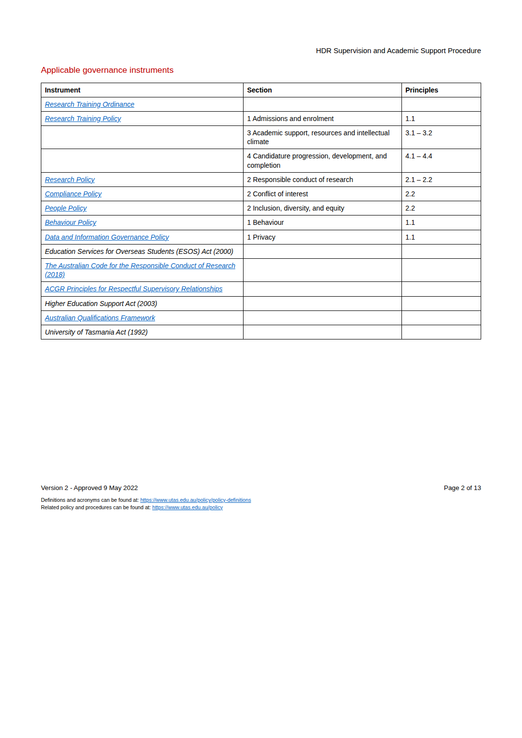HDR Supervision and Academic Support Procedure
Applicable governance instruments
| Instrument | Section | Principles |
| --- | --- | --- |
| Research Training Ordinance | | |
| Research Training Policy | 1 Admissions and enrolment | 1.1 |
| | 3 Academic support, resources and intellectual climate | 3.1 – 3.2 |
| | 4 Candidature progression, development, and completion | 4.1 – 4.4 |
| Research Policy | 2 Responsible conduct of research | 2.1 – 2.2 |
| Compliance Policy | 2 Conflict of interest | 2.2 |
| People Policy | 2 Inclusion, diversity, and equity | 2.2 |
| Behaviour Policy | 1 Behaviour | 1.1 |
| Data and Information Governance Policy | 1 Privacy | 1.1 |
| Education Services for Overseas Students (ESOS) Act (2000) | | |
| The Australian Code for the Responsible Conduct of Research (2018) | | |
| ACGR Principles for Respectful Supervisory Relationships | | |
| Higher Education Support Act (2003) | | |
| Australian Qualifications Framework | | |
| University of Tasmania Act (1992) | | |
Version 2 - Approved 9 May 2022 Page 2 of 13
Definitions and acronyms can be found at: https://www.utas.edu.au/policy/policy-definitions
Related policy and procedures can be found at: https://www.utas.edu.au/policy